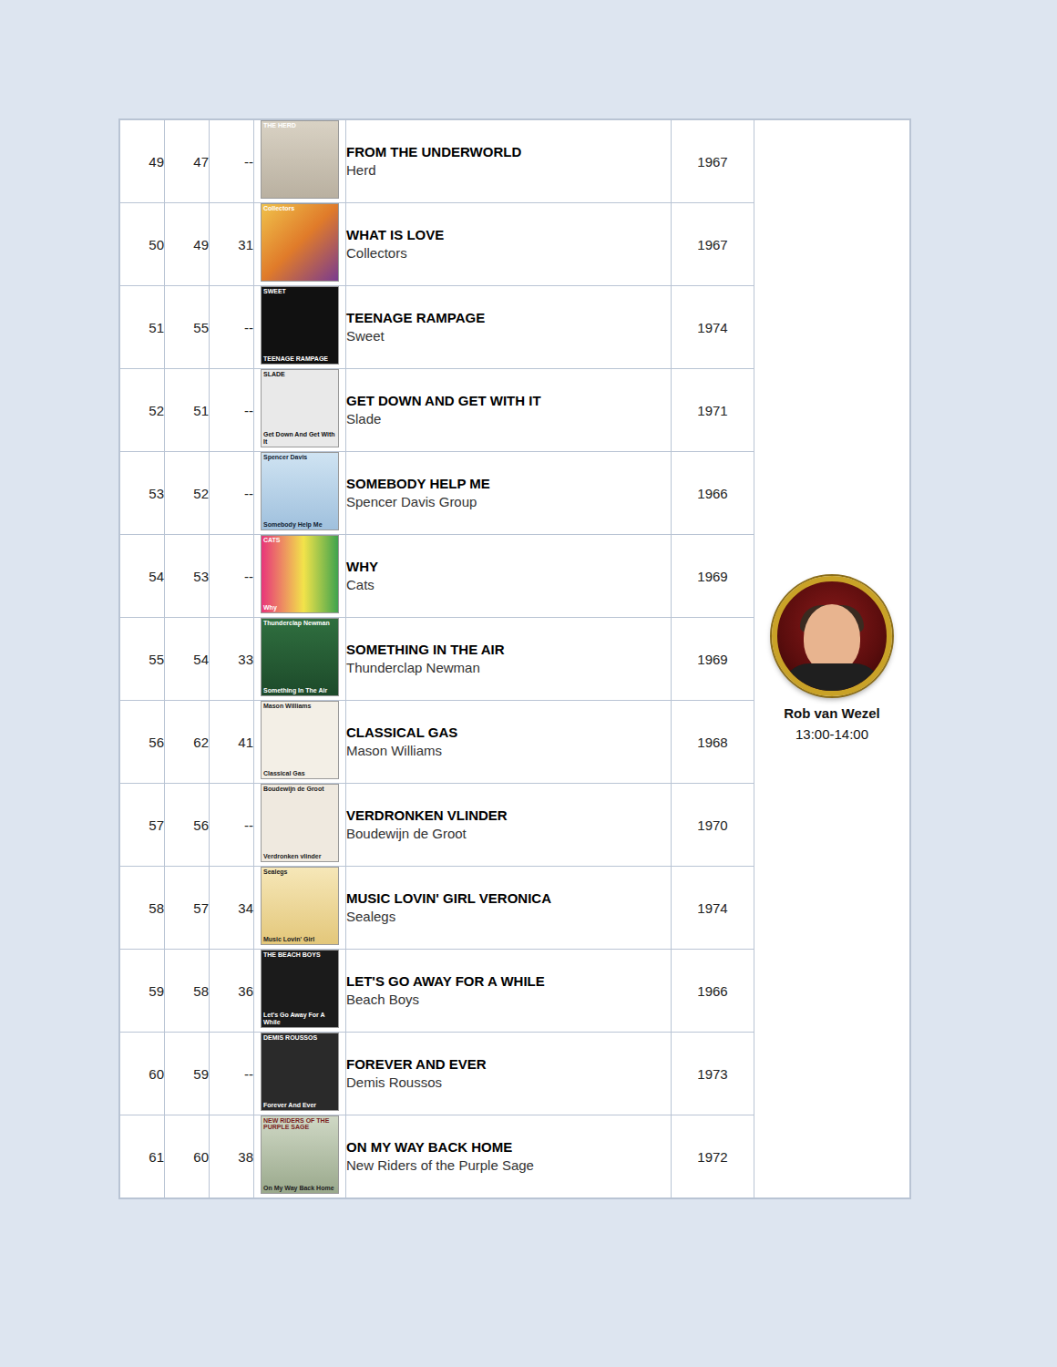EXTRA GOLD
| 49 | 47 | -- | THE HERD | From the Underworld Herd | 1967 | Rob van Wezel 13:00-14:00 |
| 50 | 49 | 31 | Collectors | What Is Love Collectors | 1967 |
| 51 | 55 | -- | SWEET TEENAGE RAMPAGE | Teenage Rampage Sweet | 1974 |
| 52 | 51 | -- | SLADE Get Down And Get With It | Get Down and Get With It Slade | 1971 |
| 53 | 52 | -- | Spencer Davis Somebody Help Me | Somebody Help Me Spencer Davis Group | 1966 |
| 54 | 53 | -- | CATS Why | Why Cats | 1969 |
| 55 | 54 | 33 | Thunderclap Newman Something In The Air | Something in the Air Thunderclap Newman | 1969 |
| 56 | 62 | 41 | Mason Williams Classical Gas | Classical Gas Mason Williams | 1968 |
| 57 | 56 | -- | Boudewijn de Groot Verdronken vlinder | Verdronken Vlinder Boudewijn de Groot | 1970 |
| 58 | 57 | 34 | Sealegs Music Lovin' Girl | Music Lovin' Girl Veronica Sealegs | 1974 |
| 59 | 58 | 36 | THE BEACH BOYS Let's Go Away For A While | Let's Go Away for a While Beach Boys | 1966 |
| 60 | 59 | -- | DEMIS ROUSSOS Forever And Ever | Forever and Ever Demis Roussos | 1973 |
| 61 | 60 | 38 | NEW RIDERS OF THE PURPLE SAGE On My Way Back Home | On My Way Back Home New Riders of the Purple Sage | 1972 |